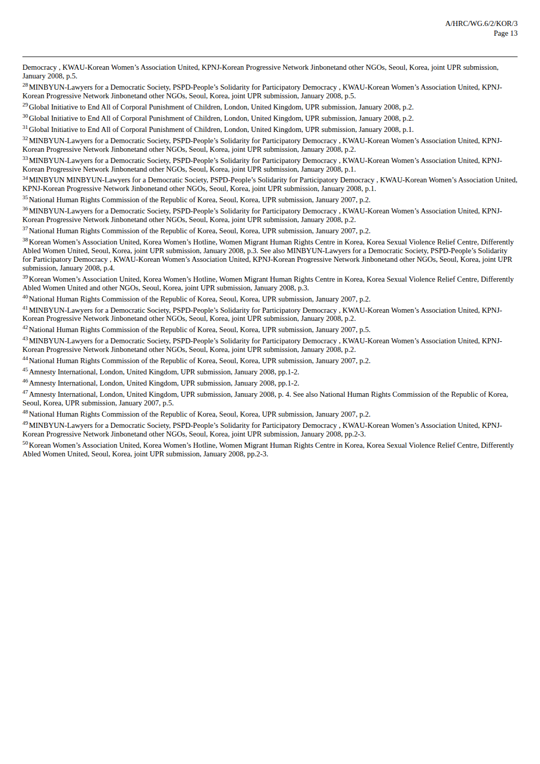A/HRC/WG.6/2/KOR/3
Page 13
Democracy , KWAU-Korean Women’s Association United, KPNJ-Korean Progressive Network Jinbonetand other NGOs, Seoul, Korea, joint UPR submission, January 2008, p.5.
28MINBYUN-Lawyers for a Democratic Society, PSPD-People’s Solidarity for Participatory Democracy , KWAU-Korean Women’s Association United, KPNJ-Korean Progressive Network Jinbonetand other NGOs, Seoul, Korea, joint UPR submission, January 2008, p.5.
29Global Initiative to End All of Corporal Punishment of Children, London, United Kingdom, UPR submission, January 2008, p.2.
30Global Initiative to End All of Corporal Punishment of Children, London, United Kingdom, UPR submission, January 2008, p.2.
31Global Initiative to End All of Corporal Punishment of Children, London, United Kingdom, UPR submission, January 2008, p.1.
32MINBYUN-Lawyers for a Democratic Society, PSPD-People’s Solidarity for Participatory Democracy , KWAU-Korean Women’s Association United, KPNJ-Korean Progressive Network Jinbonetand other NGOs, Seoul, Korea, joint UPR submission, January 2008, p.2.
33MINBYUN-Lawyers for a Democratic Society, PSPD-People’s Solidarity for Participatory Democracy , KWAU-Korean Women’s Association United, KPNJ-Korean Progressive Network Jinbonetand other NGOs, Seoul, Korea, joint UPR submission, January 2008, p.1.
34MINBYUN MINBYUN-Lawyers for a Democratic Society, PSPD-People’s Solidarity for Participatory Democracy , KWAU-Korean Women’s Association United, KPNJ-Korean Progressive Network Jinbonetand other NGOs, Seoul, Korea, joint UPR submission, January 2008, p.1.
35National Human Rights Commission of the Republic of Korea, Seoul, Korea, UPR submission, January 2007, p.2.
36MINBYUN-Lawyers for a Democratic Society, PSPD-People’s Solidarity for Participatory Democracy , KWAU-Korean Women’s Association United, KPNJ-Korean Progressive Network Jinbonetand other NGOs, Seoul, Korea, joint UPR submission, January 2008, p.2.
37National Human Rights Commission of the Republic of Korea, Seoul, Korea, UPR submission, January 2007, p.2.
38Korean Women’s Association United, Korea Women’s Hotline, Women Migrant Human Rights Centre in Korea, Korea Sexual Violence Relief Centre, Differently Abled Women United, Seoul, Korea, joint UPR submission, January 2008, p.3. See also MINBYUN-Lawyers for a Democratic Society, PSPD-People’s Solidarity for Participatory Democracy , KWAU-Korean Women’s Association United, KPNJ-Korean Progressive Network Jinbonetand other NGOs, Seoul, Korea, joint UPR submission, January 2008, p.4.
39Korean Women’s Association United, Korea Women’s Hotline, Women Migrant Human Rights Centre in Korea, Korea Sexual Violence Relief Centre, Differently Abled Women United and other NGOs, Seoul, Korea, joint UPR submission, January 2008, p.3.
40National Human Rights Commission of the Republic of Korea, Seoul, Korea, UPR submission, January 2007, p.2.
41MINBYUN-Lawyers for a Democratic Society, PSPD-People’s Solidarity for Participatory Democracy , KWAU-Korean Women’s Association United, KPNJ-Korean Progressive Network Jinbonetand other NGOs, Seoul, Korea, joint UPR submission, January 2008, p.2.
42National Human Rights Commission of the Republic of Korea, Seoul, Korea, UPR submission, January 2007, p.5.
43MINBYUN-Lawyers for a Democratic Society, PSPD-People’s Solidarity for Participatory Democracy , KWAU-Korean Women’s Association United, KPNJ-Korean Progressive Network Jinbonetand other NGOs, Seoul, Korea, joint UPR submission, January 2008, p.2.
44National Human Rights Commission of the Republic of Korea, Seoul, Korea, UPR submission, January 2007, p.2.
45Amnesty International, London, United Kingdom, UPR submission, January 2008, pp.1-2.
46Amnesty International, London, United Kingdom, UPR submission, January 2008, pp.1-2.
47Amnesty International, London, United Kingdom, UPR submission, January 2008, p. 4. See also National Human Rights Commission of the Republic of Korea, Seoul, Korea, UPR submission, January 2007, p.5.
48National Human Rights Commission of the Republic of Korea, Seoul, Korea, UPR submission, January 2007, p.2.
49MINBYUN-Lawyers for a Democratic Society, PSPD-People’s Solidarity for Participatory Democracy , KWAU-Korean Women’s Association United, KPNJ-Korean Progressive Network Jinbonetand other NGOs, Seoul, Korea, joint UPR submission, January 2008, pp.2-3.
50Korean Women’s Association United, Korea Women’s Hotline, Women Migrant Human Rights Centre in Korea, Korea Sexual Violence Relief Centre, Differently Abled Women United, Seoul, Korea, joint UPR submission, January 2008, pp.2-3.